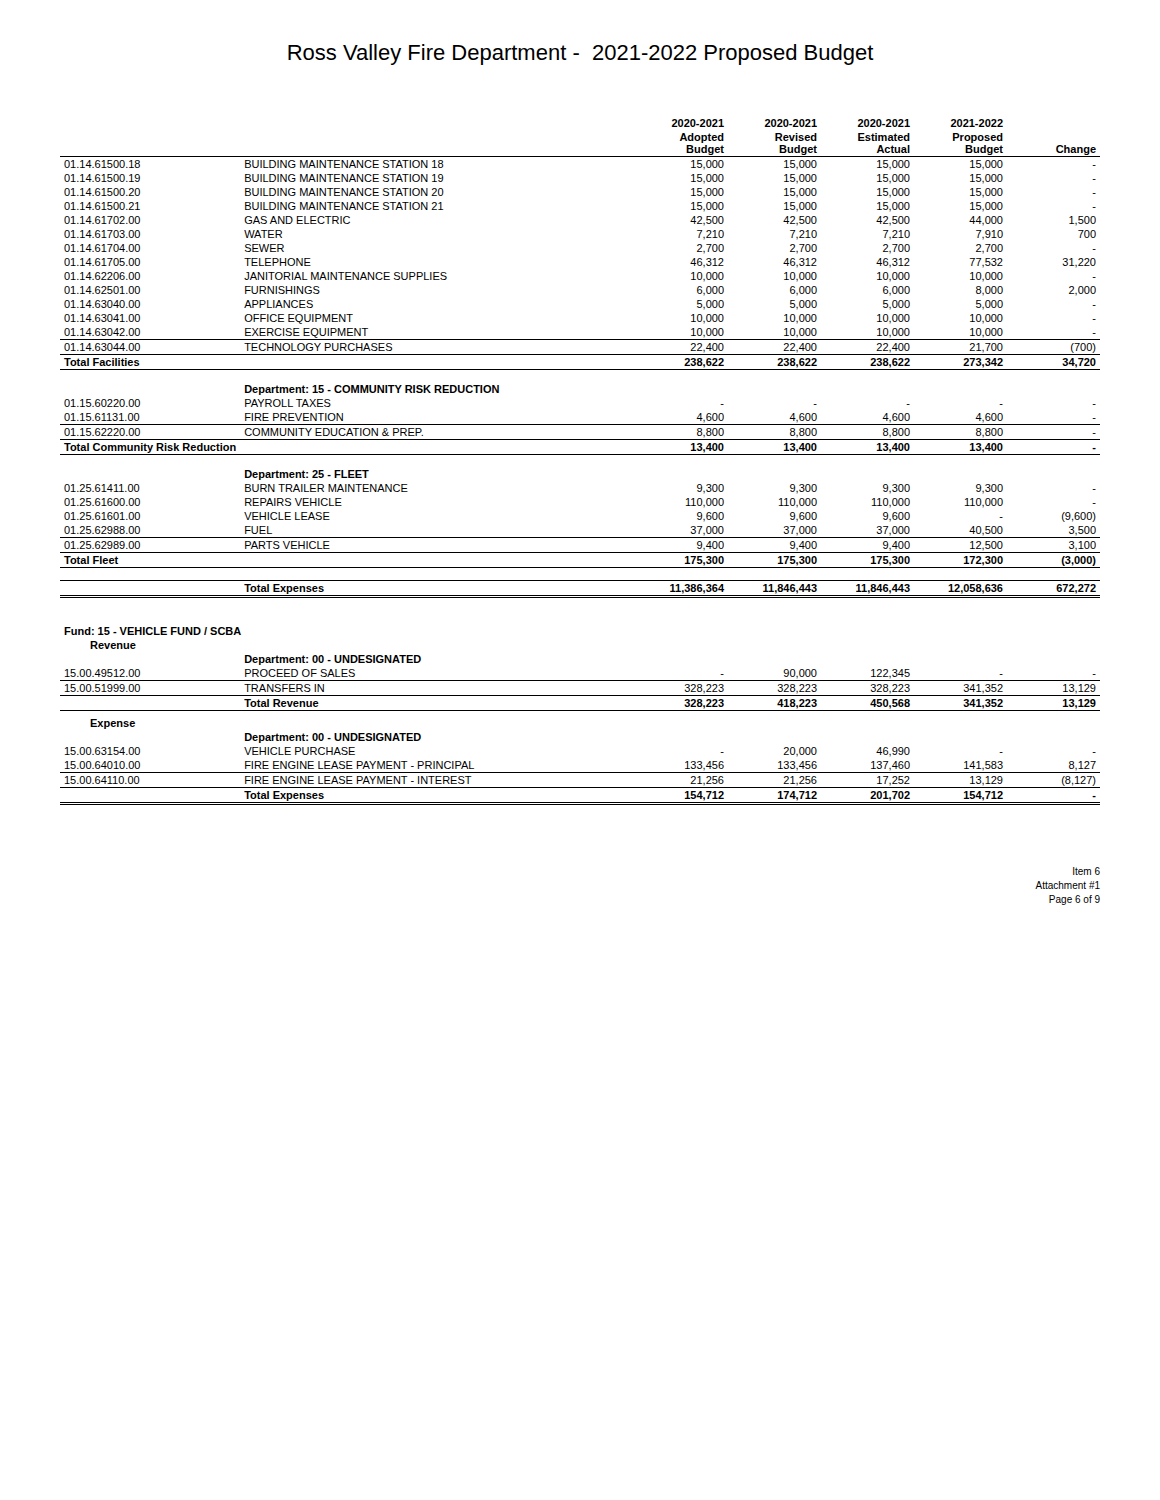Ross Valley Fire Department - 2021-2022 Proposed Budget
| | | 2020-2021 | 2020-2021 | 2020-2021 | 2021-2022 | |
| --- | --- | --- | --- | --- | --- | --- |
| | | Adopted Budget | Revised Budget | Estimated Actual | Proposed Budget | Change |
| 01.14.61500.18 | BUILDING MAINTENANCE STATION 18 | 15,000 | 15,000 | 15,000 | 15,000 | - |
| 01.14.61500.19 | BUILDING MAINTENANCE STATION 19 | 15,000 | 15,000 | 15,000 | 15,000 | - |
| 01.14.61500.20 | BUILDING MAINTENANCE STATION 20 | 15,000 | 15,000 | 15,000 | 15,000 | - |
| 01.14.61500.21 | BUILDING MAINTENANCE STATION 21 | 15,000 | 15,000 | 15,000 | 15,000 | - |
| 01.14.61702.00 | GAS AND ELECTRIC | 42,500 | 42,500 | 42,500 | 44,000 | 1,500 |
| 01.14.61703.00 | WATER | 7,210 | 7,210 | 7,210 | 7,910 | 700 |
| 01.14.61704.00 | SEWER | 2,700 | 2,700 | 2,700 | 2,700 | - |
| 01.14.61705.00 | TELEPHONE | 46,312 | 46,312 | 46,312 | 77,532 | 31,220 |
| 01.14.62206.00 | JANITORIAL MAINTENANCE SUPPLIES | 10,000 | 10,000 | 10,000 | 10,000 | - |
| 01.14.62501.00 | FURNISHINGS | 6,000 | 6,000 | 6,000 | 8,000 | 2,000 |
| 01.14.63040.00 | APPLIANCES | 5,000 | 5,000 | 5,000 | 5,000 | - |
| 01.14.63041.00 | OFFICE EQUIPMENT | 10,000 | 10,000 | 10,000 | 10,000 | - |
| 01.14.63042.00 | EXERCISE EQUIPMENT | 10,000 | 10,000 | 10,000 | 10,000 | - |
| 01.14.63044.00 | TECHNOLOGY PURCHASES | 22,400 | 22,400 | 22,400 | 21,700 | (700) |
| Total Facilities | | 238,622 | 238,622 | 238,622 | 273,342 | 34,720 |
| | Department: 15 - COMMUNITY RISK REDUCTION | | | | | |
| 01.15.60220.00 | PAYROLL TAXES | - | - | - | - | - |
| 01.15.61131.00 | FIRE PREVENTION | 4,600 | 4,600 | 4,600 | 4,600 | - |
| 01.15.62220.00 | COMMUNITY EDUCATION & PREP. | 8,800 | 8,800 | 8,800 | 8,800 | - |
| Total Community Risk Reduction | | 13,400 | 13,400 | 13,400 | 13,400 | - |
| | Department: 25 - FLEET | | | | | |
| 01.25.61411.00 | BURN TRAILER MAINTENANCE | 9,300 | 9,300 | 9,300 | 9,300 | - |
| 01.25.61600.00 | REPAIRS VEHICLE | 110,000 | 110,000 | 110,000 | 110,000 | - |
| 01.25.61601.00 | VEHICLE LEASE | 9,600 | 9,600 | 9,600 | - | (9,600) |
| 01.25.62988.00 | FUEL | 37,000 | 37,000 | 37,000 | 40,500 | 3,500 |
| 01.25.62989.00 | PARTS VEHICLE | 9,400 | 9,400 | 9,400 | 12,500 | 3,100 |
| Total Fleet | | 175,300 | 175,300 | 175,300 | 172,300 | (3,000) |
| | Total Expenses | 11,386,364 | 11,846,443 | 11,846,443 | 12,058,636 | 672,272 |
| Fund: 15 - VEHICLE FUND / SCBA | | | | | |
| Revenue | | | | | | |
| | Department: 00 - UNDESIGNATED | | | | | |
| 15.00.49512.00 | PROCEED OF SALES | - | 90,000 | 122,345 | - | - |
| 15.00.51999.00 | TRANSFERS IN | 328,223 | 328,223 | 328,223 | 341,352 | 13,129 |
| | Total Revenue | 328,223 | 418,223 | 450,568 | 341,352 | 13,129 |
| Expense | | | | | | |
| | Department: 00 - UNDESIGNATED | | | | | |
| 15.00.63154.00 | VEHICLE PURCHASE | - | 20,000 | 46,990 | - | - |
| 15.00.64010.00 | FIRE ENGINE LEASE PAYMENT - PRINCIPAL | 133,456 | 133,456 | 137,460 | 141,583 | 8,127 |
| 15.00.64110.00 | FIRE ENGINE LEASE PAYMENT - INTEREST | 21,256 | 21,256 | 17,252 | 13,129 | (8,127) |
| | Total Expenses | 154,712 | 174,712 | 201,702 | 154,712 | - |
Item 6
Attachment #1
Page 6 of 9